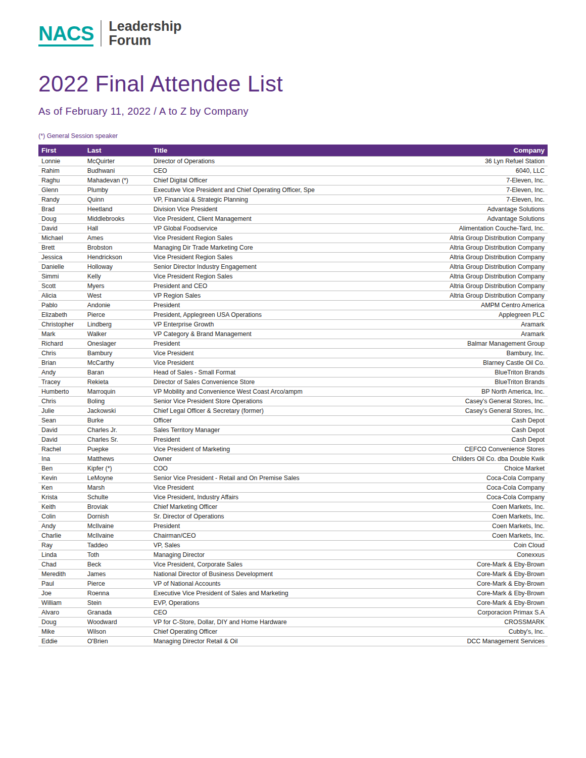NACS
Leadership
Forum
2022 Final Attendee List
As of February 11, 2022 / A to Z by Company
(*) General Session speaker
| First | Last | Title | Company |
| --- | --- | --- | --- |
| Lonnie | McQuirter | Director of Operations | 36 Lyn Refuel Station |
| Rahim | Budhwani | CEO | 6040, LLC |
| Raghu | Mahadevan (*) | Chief Digital Officer | 7-Eleven, Inc. |
| Glenn | Plumby | Executive Vice President and Chief Operating Officer, Spe | 7-Eleven, Inc. |
| Randy | Quinn | VP, Financial & Strategic Planning | 7-Eleven, Inc. |
| Brad | Heetland | Division Vice President | Advantage Solutions |
| Doug | Middlebrooks | Vice President, Client Management | Advantage Solutions |
| David | Hall | VP Global Foodservice | Alimentation Couche-Tard, Inc. |
| Michael | Ames | Vice President Region Sales | Altria Group Distribution Company |
| Brett | Brobston | Managing Dir Trade Marketing Core | Altria Group Distribution Company |
| Jessica | Hendrickson | Vice President Region Sales | Altria Group Distribution Company |
| Danielle | Holloway | Senior Director Industry Engagement | Altria Group Distribution Company |
| Simmi | Kelly | Vice President Region Sales | Altria Group Distribution Company |
| Scott | Myers | President and CEO | Altria Group Distribution Company |
| Alicia | West | VP Region Sales | Altria Group Distribution Company |
| Pablo | Andonie | President | AMPM Centro America |
| Elizabeth | Pierce | President, Applegreen USA Operations | Applegreen PLC |
| Christopher | Lindberg | VP Enterprise Growth | Aramark |
| Mark | Walker | VP Category & Brand Management | Aramark |
| Richard | Oneslager | President | Balmar Management Group |
| Chris | Bambury | Vice President | Bambury, Inc. |
| Brian | McCarthy | Vice President | Blarney Castle Oil Co. |
| Andy | Baran | Head of Sales - Small Format | BlueTriton Brands |
| Tracey | Rekieta | Director of Sales Convenience Store | BlueTriton Brands |
| Humberto | Marroquin | VP Mobility and Convenience West Coast Arco/ampm | BP North America, Inc. |
| Chris | Boling | Senior Vice President Store Operations | Casey's General Stores, Inc. |
| Julie | Jackowski | Chief Legal Officer & Secretary (former) | Casey's General Stores, Inc. |
| Sean | Burke | Officer | Cash Depot |
| David | Charles Jr. | Sales Territory Manager | Cash Depot |
| David | Charles Sr. | President | Cash Depot |
| Rachel | Puepke | Vice President of Marketing | CEFCO Convenience Stores |
| Ina | Matthews | Owner | Childers Oil Co. dba Double Kwik |
| Ben | Kipfer (*) | COO | Choice Market |
| Kevin | LeMoyne | Senior Vice President - Retail and On Premise Sales | Coca-Cola Company |
| Ken | Marsh | Vice President | Coca-Cola Company |
| Krista | Schulte | Vice President, Industry Affairs | Coca-Cola Company |
| Keith | Broviak | Chief Marketing Officer | Coen Markets, Inc. |
| Colin | Dornish | Sr. Director of Operations | Coen Markets, Inc. |
| Andy | McIlvaine | President | Coen Markets, Inc. |
| Charlie | McIlvaine | Chairman/CEO | Coen Markets, Inc. |
| Ray | Taddeo | VP, Sales | Coin Cloud |
| Linda | Toth | Managing Director | Conexxus |
| Chad | Beck | Vice President, Corporate Sales | Core-Mark & Eby-Brown |
| Meredith | James | National Director of Business Development | Core-Mark & Eby-Brown |
| Paul | Pierce | VP of National Accounts | Core-Mark & Eby-Brown |
| Joe | Roenna | Executive Vice President of Sales and Marketing | Core-Mark & Eby-Brown |
| William | Stein | EVP, Operations | Core-Mark & Eby-Brown |
| Alvaro | Granada | CEO | Corporacion Primax S.A |
| Doug | Woodward | VP for C-Store, Dollar, DIY and Home Hardware | CROSSMARK |
| Mike | Wilson | Chief Operating Officer | Cubby's, Inc. |
| Eddie | O'Brien | Managing Director Retail & Oil | DCC Management Services |